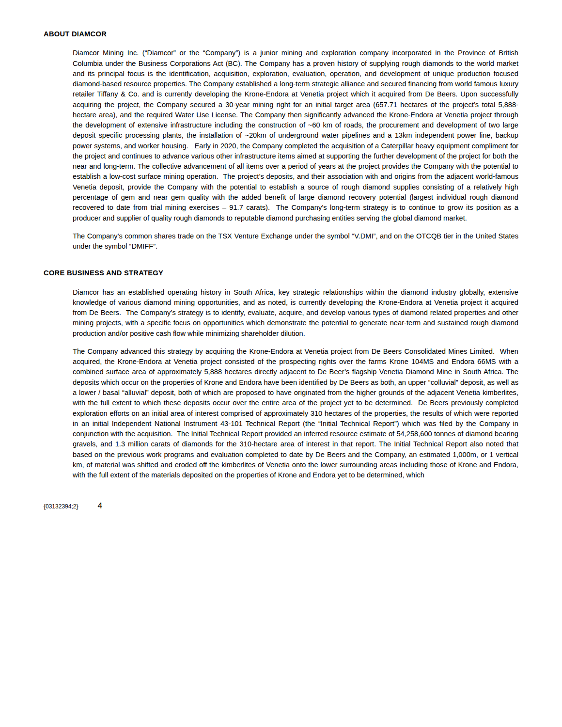ABOUT DIAMCOR
Diamcor Mining Inc. (“Diamcor” or the “Company”) is a junior mining and exploration company incorporated in the Province of British Columbia under the Business Corporations Act (BC). The Company has a proven history of supplying rough diamonds to the world market and its principal focus is the identification, acquisition, exploration, evaluation, operation, and development of unique production focused diamond-based resource properties. The Company established a long-term strategic alliance and secured financing from world famous luxury retailer Tiffany & Co. and is currently developing the Krone-Endora at Venetia project which it acquired from De Beers. Upon successfully acquiring the project, the Company secured a 30-year mining right for an initial target area (657.71 hectares of the project’s total 5,888-hectare area), and the required Water Use License. The Company then significantly advanced the Krone-Endora at Venetia project through the development of extensive infrastructure including the construction of ~60 km of roads, the procurement and development of two large deposit specific processing plants, the installation of ~20km of underground water pipelines and a 13km independent power line, backup power systems, and worker housing. Early in 2020, the Company completed the acquisition of a Caterpillar heavy equipment compliment for the project and continues to advance various other infrastructure items aimed at supporting the further development of the project for both the near and long-term. The collective advancement of all items over a period of years at the project provides the Company with the potential to establish a low-cost surface mining operation. The project’s deposits, and their association with and origins from the adjacent world-famous Venetia deposit, provide the Company with the potential to establish a source of rough diamond supplies consisting of a relatively high percentage of gem and near gem quality with the added benefit of large diamond recovery potential (largest individual rough diamond recovered to date from trial mining exercises – 91.7 carats). The Company’s long-term strategy is to continue to grow its position as a producer and supplier of quality rough diamonds to reputable diamond purchasing entities serving the global diamond market.
The Company’s common shares trade on the TSX Venture Exchange under the symbol “V.DMI”, and on the OTCQB tier in the United States under the symbol “DMIFF”.
CORE BUSINESS AND STRATEGY
Diamcor has an established operating history in South Africa, key strategic relationships within the diamond industry globally, extensive knowledge of various diamond mining opportunities, and as noted, is currently developing the Krone-Endora at Venetia project it acquired from De Beers. The Company’s strategy is to identify, evaluate, acquire, and develop various types of diamond related properties and other mining projects, with a specific focus on opportunities which demonstrate the potential to generate near-term and sustained rough diamond production and/or positive cash flow while minimizing shareholder dilution.
The Company advanced this strategy by acquiring the Krone-Endora at Venetia project from De Beers Consolidated Mines Limited. When acquired, the Krone-Endora at Venetia project consisted of the prospecting rights over the farms Krone 104MS and Endora 66MS with a combined surface area of approximately 5,888 hectares directly adjacent to De Beer’s flagship Venetia Diamond Mine in South Africa. The deposits which occur on the properties of Krone and Endora have been identified by De Beers as both, an upper “colluvial” deposit, as well as a lower / basal “alluvial” deposit, both of which are proposed to have originated from the higher grounds of the adjacent Venetia kimberlites, with the full extent to which these deposits occur over the entire area of the project yet to be determined. De Beers previously completed exploration efforts on an initial area of interest comprised of approximately 310 hectares of the properties, the results of which were reported in an initial Independent National Instrument 43-101 Technical Report (the “Initial Technical Report”) which was filed by the Company in conjunction with the acquisition. The Initial Technical Report provided an inferred resource estimate of 54,258,600 tonnes of diamond bearing gravels, and 1.3 million carats of diamonds for the 310-hectare area of interest in that report. The Initial Technical Report also noted that based on the previous work programs and evaluation completed to date by De Beers and the Company, an estimated 1,000m, or 1 vertical km, of material was shifted and eroded off the kimberlites of Venetia onto the lower surrounding areas including those of Krone and Endora, with the full extent of the materials deposited on the properties of Krone and Endora yet to be determined, which
{03132394;2} 4